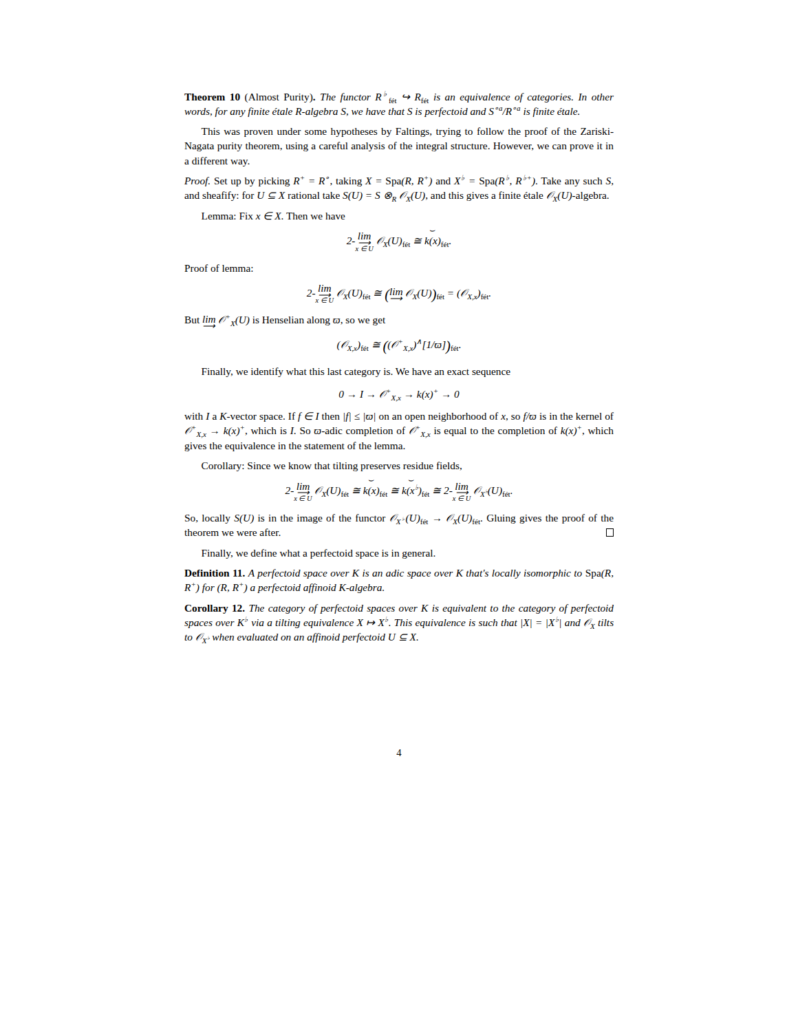Theorem 10 (Almost Purity). The functor R♭fét ↪ Rfét is an equivalence of categories. In other words, for any finite étale R-algebra S, we have that S is perfectoid and S∘a/R∘a is finite étale.
This was proven under some hypotheses by Faltings, trying to follow the proof of the Zariski-Nagata purity theorem, using a careful analysis of the integral structure. However, we can prove it in a different way.
Proof. Set up by picking R+ = R∘, taking X = Spa(R, R+) and X♭ = Spa(R♭, R♭+). Take any such S, and sheafify: for U ⊆ X rational take S(U) = S ⊗R 𝒪X(U), and this gives a finite étale 𝒪X(U)-algebra.
Lemma: Fix x ∈ X. Then we have
2-lim⟶x ∈ U 𝒪X(U)fét ≅ k(x)fét.
Proof of lemma:
2-lim⟶x ∈ U 𝒪X(U)fét ≅ (lim⟶ 𝒪X(U))fét = (𝒪X,x)fét.
But lim⟶ 𝒪+X(U) is Henselian along ϖ, so we get
(𝒪X,x)fét ≅ ((𝒪+X,x)∧[1/ϖ])fét.
Finally, we identify what this last category is. We have an exact sequence
0 → I → 𝒪+X,x → k(x)+ → 0
with I a K-vector space. If f ∈ I then |f| ≤ |ϖ| on an open neighborhood of x, so f/ϖ is in the kernel of 𝒪+X,x → k(x)+, which is I. So ϖ-adic completion of 𝒪+X,x is equal to the completion of k(x)+, which gives the equivalence in the statement of the lemma.
Corollary: Since we know that tilting preserves residue fields,
2-lim⟶x ∈ U 𝒪X(U)fét ≅ k(x)fét ≅ k(x♭)fét ≅ 2-lim⟶x ∈ U 𝒪X♭(U)fét.
So, locally S(U) is in the image of the functor 𝒪X♭(U)fét → 𝒪X(U)fét. Gluing gives the proof of the theorem we were after.
Finally, we define what a perfectoid space is in general.
Definition 11. A perfectoid space over K is an adic space over K that's locally isomorphic to Spa(R, R+) for (R, R+) a perfectoid affinoid K-algebra.
Corollary 12. The category of perfectoid spaces over K is equivalent to the category of perfectoid spaces over K♭ via a tilting equivalence X ↦ X♭. This equivalence is such that |X| = |X♭| and 𝒪X tilts to 𝒪X♭ when evaluated on an affinoid perfectoid U ⊆ X.
4